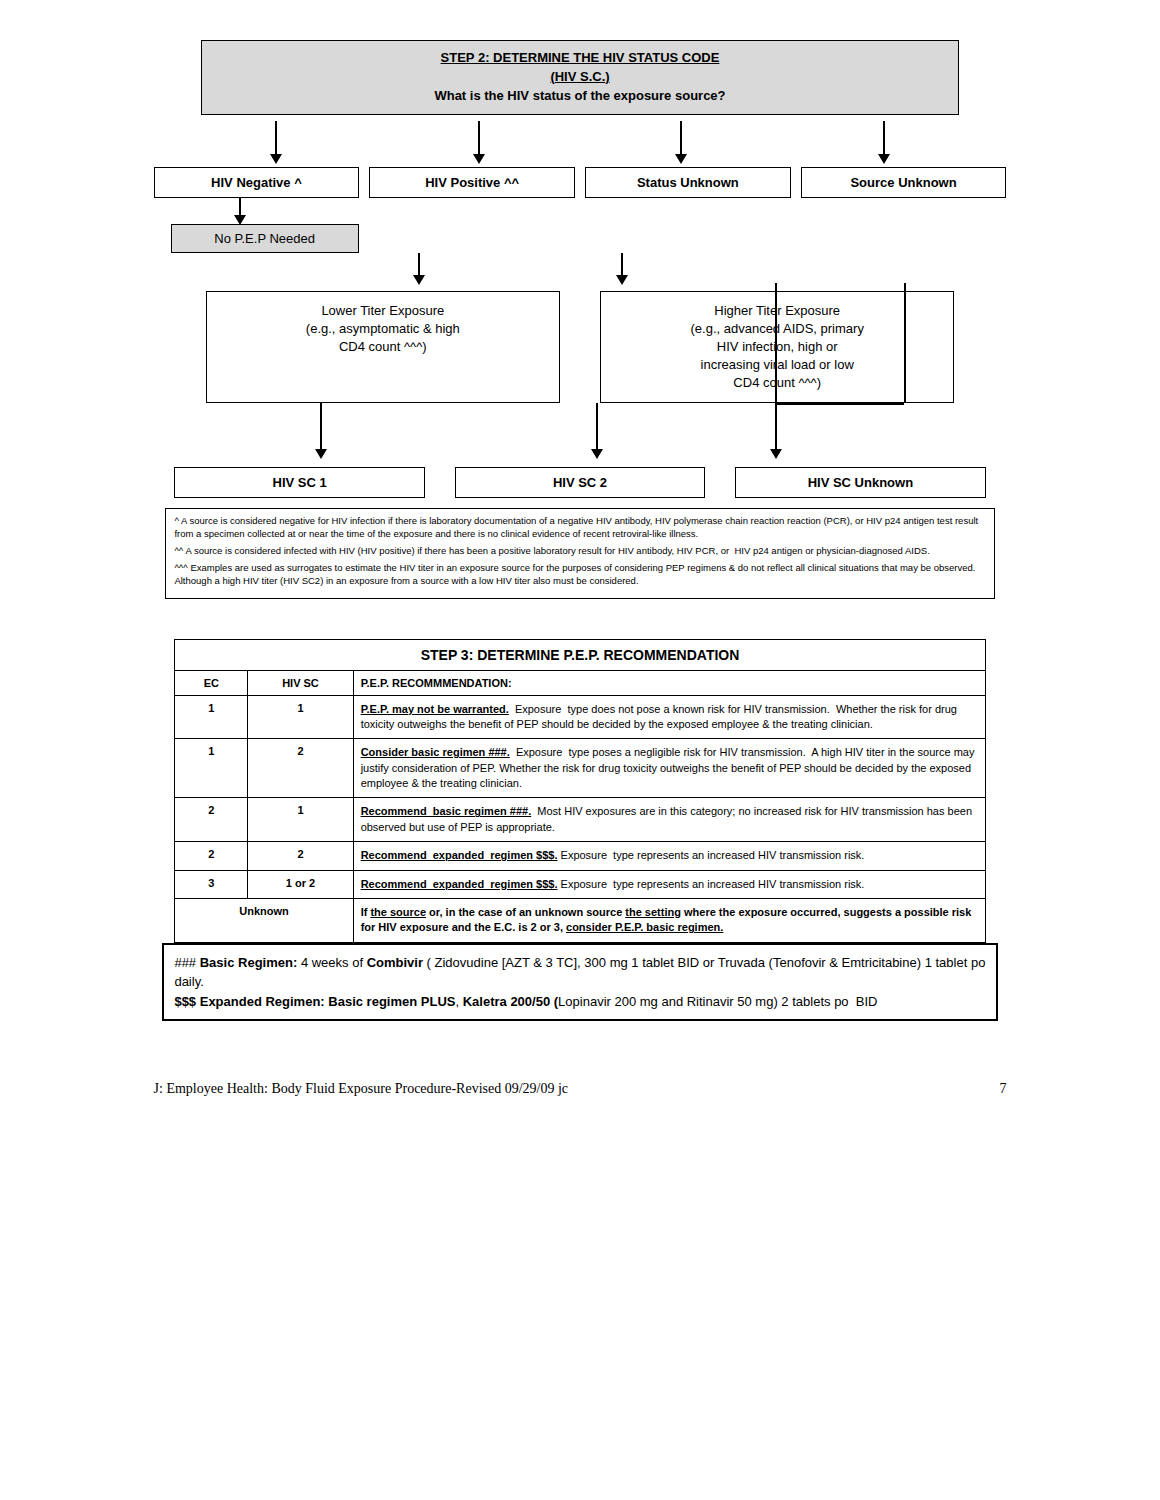STEP 2: DETERMINE THE HIV STATUS CODE
(HIV S.C.)
What is the HIV status of the exposure source?
HIV Negative ^
HIV Positive ^^
Status Unknown
Source Unknown
No P.E.P Needed
Lower Titer Exposure
(e.g., asymptomatic & high
CD4 count ^^^)
Higher Titer Exposure
(e.g., advanced AIDS, primary
HIV infection, high or
increasing viral load or low
CD4 count ^^^)
HIV SC 1
HIV SC 2
HIV SC Unknown
^ A source is considered negative for HIV infection if there is laboratory documentation of a negative HIV antibody, HIV polymerase chain reaction reaction (PCR), or HIV p24 antigen test result from a specimen collected at or near the time of the exposure and there is no clinical evidence of recent retroviral-like illness.
^^ A source is considered infected with HIV (HIV positive) if there has been a positive laboratory result for HIV antibody, HIV PCR, or HIV p24 antigen or physician-diagnosed AIDS.
^^^ Examples are used as surrogates to estimate the HIV titer in an exposure source for the purposes of considering PEP regimens & do not reflect all clinical situations that may be observed. Although a high HIV titer (HIV SC2) in an exposure from a source with a low HIV titer also must be considered.
| STEP 3: DETERMINE P.E.P. RECOMMENDATION |
| EC | HIV SC | P.E.P. RECOMMMENDATION: |
| 1 | 1 | P.E.P. may not be warranted. Exposure type does not pose a known risk for HIV transmission. Whether the risk for drug toxicity outweighs the benefit of PEP should be decided by the exposed employee & the treating clinician. |
| 1 | 2 | Consider basic regimen ###. Exposure type poses a negligible risk for HIV transmission. A high HIV titer in the source may justify consideration of PEP. Whether the risk for drug toxicity outweighs the benefit of PEP should be decided by the exposed employee & the treating clinician. |
| 2 | 1 | Recommend basic regimen ###. Most HIV exposures are in this category; no increased risk for HIV transmission has been observed but use of PEP is appropriate. |
| 2 | 2 | Recommend expanded regimen $$$. Exposure type represents an increased HIV transmission risk. |
| 3 | 1 or 2 | Recommend expanded regimen $$$. Exposure type represents an increased HIV transmission risk. |
| Unknown | If the source or, in the case of an unknown source the setting where the exposure occurred, suggests a possible risk for HIV exposure and the E.C. is 2 or 3, consider P.E.P. basic regimen. |
### Basic Regimen: 4 weeks of Combivir ( Zidovudine [AZT & 3 TC], 300 mg 1 tablet BID or Truvada (Tenofovir & Emtricitabine) 1 tablet po daily.
$$$ Expanded Regimen: Basic regimen PLUS, Kaletra 200/50 (Lopinavir 200 mg and Ritinavir 50 mg) 2 tablets po BID
J: Employee Health: Body Fluid Exposure Procedure-Revised 09/29/09 jc
7